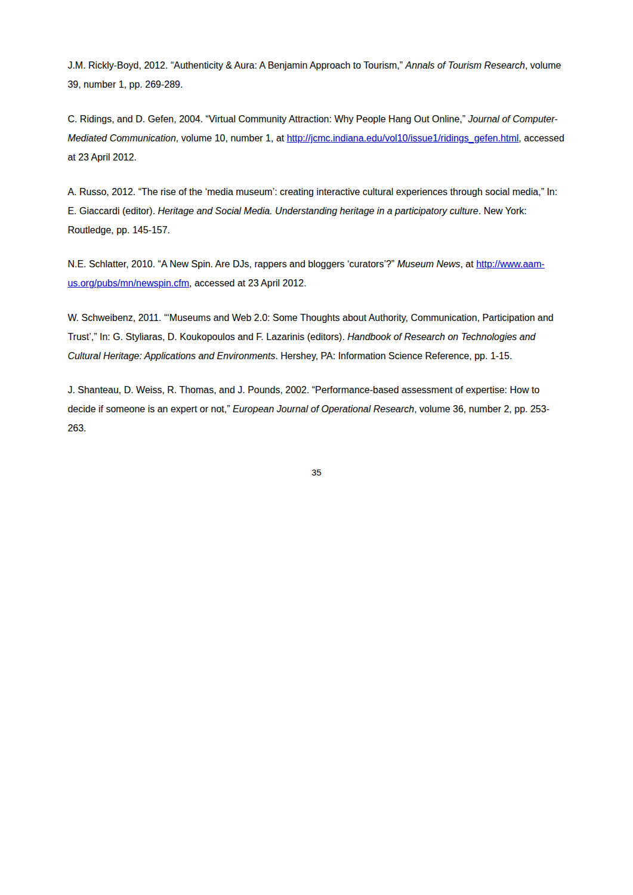J.M. Rickly-Boyd, 2012. “Authenticity & Aura: A Benjamin Approach to Tourism,” Annals of Tourism Research, volume 39, number 1, pp. 269-289.
C. Ridings, and D. Gefen, 2004. “Virtual Community Attraction: Why People Hang Out Online,” Journal of Computer-Mediated Communication, volume 10, number 1, at http://jcmc.indiana.edu/vol10/issue1/ridings_gefen.html, accessed at 23 April 2012.
A. Russo, 2012. “The rise of the ‘media museum’: creating interactive cultural experiences through social media,” In: E. Giaccardi (editor). Heritage and Social Media. Understanding heritage in a participatory culture. New York: Routledge, pp. 145-157.
N.E. Schlatter, 2010. “A New Spin. Are DJs, rappers and bloggers ‘curators’?” Museum News, at http://www.aam-us.org/pubs/mn/newspin.cfm, accessed at 23 April 2012.
W. Schweibenz, 2011. “‘Museums and Web 2.0: Some Thoughts about Authority, Communication, Participation and Trust’,” In: G. Styliaras, D. Koukopoulos and F. Lazarinis (editors). Handbook of Research on Technologies and Cultural Heritage: Applications and Environments. Hershey, PA: Information Science Reference, pp. 1-15.
J. Shanteau, D. Weiss, R. Thomas, and J. Pounds, 2002. “Performance-based assessment of expertise: How to decide if someone is an expert or not,” European Journal of Operational Research, volume 36, number 2, pp. 253-263.
35